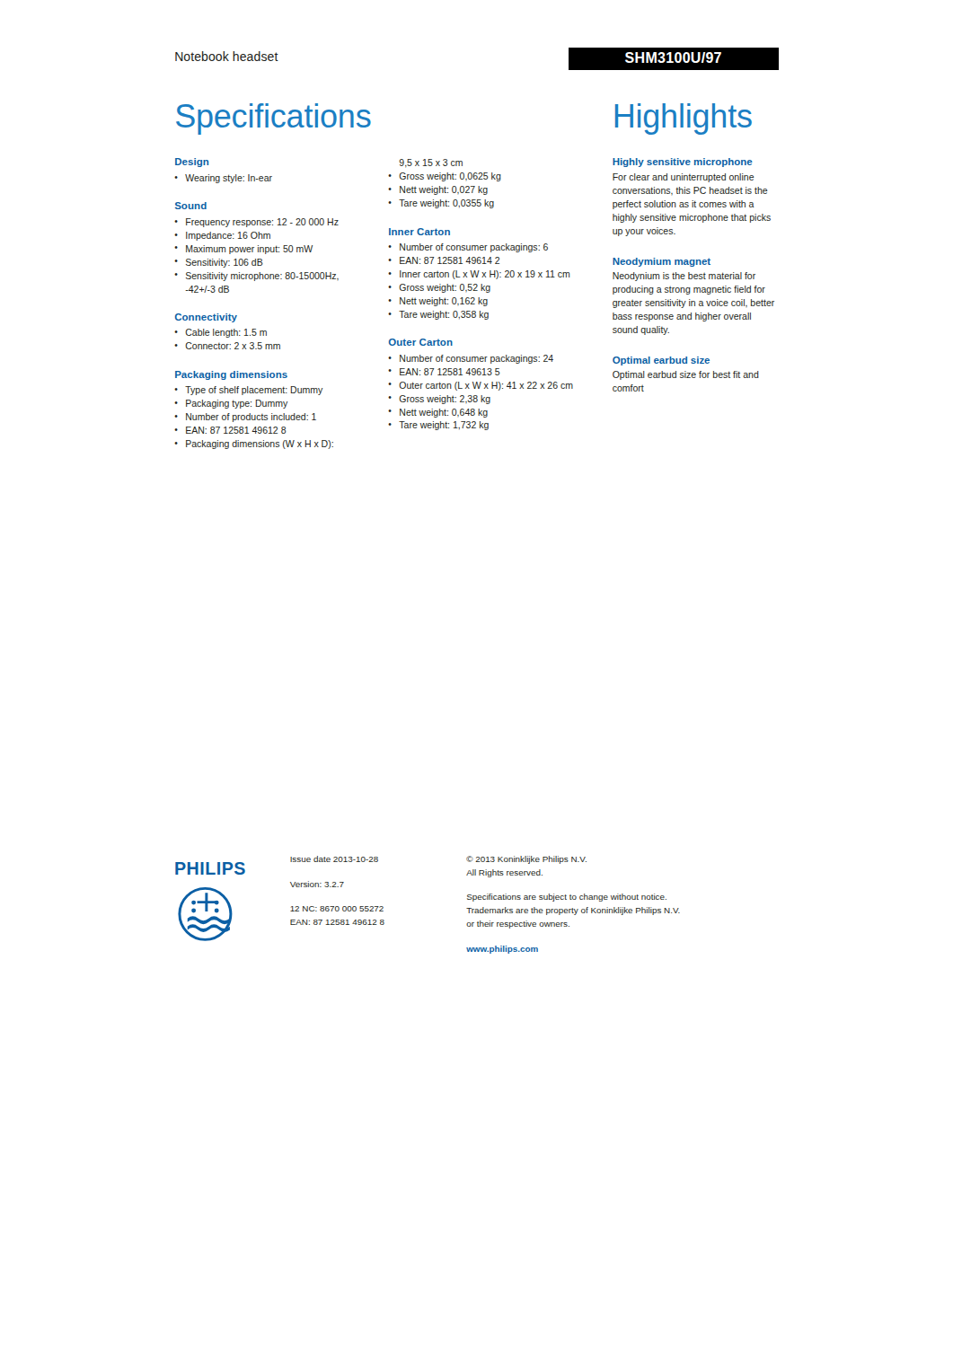Notebook headset
SHM3100U/97
Specifications
Design
Wearing style: In-ear
Sound
Frequency response: 12 - 20 000 Hz
Impedance: 16 Ohm
Maximum power input: 50 mW
Sensitivity: 106 dB
Sensitivity microphone: 80-15000Hz, -42+/-3 dB
Connectivity
Cable length: 1.5 m
Connector: 2 x 3.5 mm
Packaging dimensions
Type of shelf placement: Dummy
Packaging type: Dummy
Number of products included: 1
EAN: 87 12581 49612 8
Packaging dimensions (W x H x D):
9,5 x 15 x 3 cm
Gross weight: 0,0625 kg
Nett weight: 0,027 kg
Tare weight: 0,0355 kg
Inner Carton
Number of consumer packagings: 6
EAN: 87 12581 49614 2
Inner carton (L x W x H): 20 x 19 x 11 cm
Gross weight: 0,52 kg
Nett weight: 0,162 kg
Tare weight: 0,358 kg
Outer Carton
Number of consumer packagings: 24
EAN: 87 12581 49613 5
Outer carton (L x W x H): 41 x 22 x 26 cm
Gross weight: 2,38 kg
Nett weight: 0,648 kg
Tare weight: 1,732 kg
Highlights
Highly sensitive microphone
For clear and uninterrupted online conversations, this PC headset is the perfect solution as it comes with a highly sensitive microphone that picks up your voices.
Neodymium magnet
Neodynium is the best material for producing a strong magnetic field for greater sensitivity in a voice coil, better bass response and higher overall sound quality.
Optimal earbud size
Optimal earbud size for best fit and comfort
PHILIPS
Issue date 2013-10-28
Version: 3.2.7
12 NC: 8670 000 55272
EAN: 87 12581 49612 8
© 2013 Koninklijke Philips N.V.
All Rights reserved.
Specifications are subject to change without notice.
Trademarks are the property of Koninklijke Philips N.V.
or their respective owners.
www.philips.com